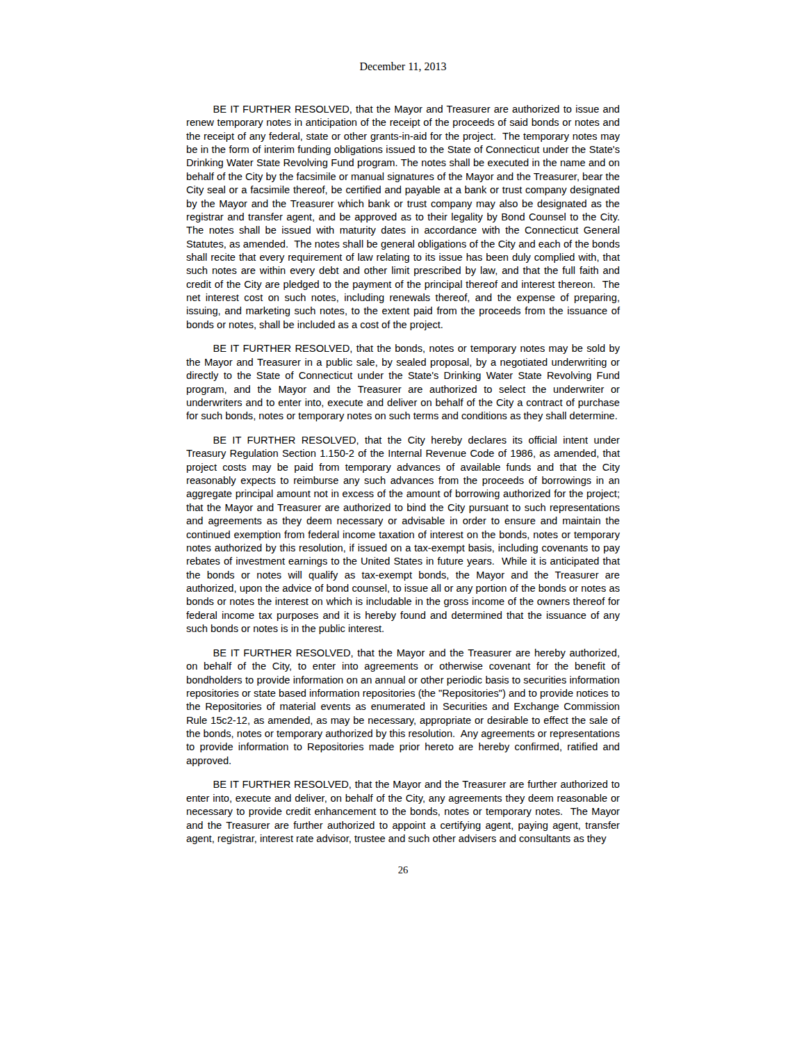December 11, 2013
BE IT FURTHER RESOLVED, that the Mayor and Treasurer are authorized to issue and renew temporary notes in anticipation of the receipt of the proceeds of said bonds or notes and the receipt of any federal, state or other grants-in-aid for the project. The temporary notes may be in the form of interim funding obligations issued to the State of Connecticut under the State's Drinking Water State Revolving Fund program. The notes shall be executed in the name and on behalf of the City by the facsimile or manual signatures of the Mayor and the Treasurer, bear the City seal or a facsimile thereof, be certified and payable at a bank or trust company designated by the Mayor and the Treasurer which bank or trust company may also be designated as the registrar and transfer agent, and be approved as to their legality by Bond Counsel to the City. The notes shall be issued with maturity dates in accordance with the Connecticut General Statutes, as amended. The notes shall be general obligations of the City and each of the bonds shall recite that every requirement of law relating to its issue has been duly complied with, that such notes are within every debt and other limit prescribed by law, and that the full faith and credit of the City are pledged to the payment of the principal thereof and interest thereon. The net interest cost on such notes, including renewals thereof, and the expense of preparing, issuing, and marketing such notes, to the extent paid from the proceeds from the issuance of bonds or notes, shall be included as a cost of the project.
BE IT FURTHER RESOLVED, that the bonds, notes or temporary notes may be sold by the Mayor and Treasurer in a public sale, by sealed proposal, by a negotiated underwriting or directly to the State of Connecticut under the State's Drinking Water State Revolving Fund program, and the Mayor and the Treasurer are authorized to select the underwriter or underwriters and to enter into, execute and deliver on behalf of the City a contract of purchase for such bonds, notes or temporary notes on such terms and conditions as they shall determine.
BE IT FURTHER RESOLVED, that the City hereby declares its official intent under Treasury Regulation Section 1.150-2 of the Internal Revenue Code of 1986, as amended, that project costs may be paid from temporary advances of available funds and that the City reasonably expects to reimburse any such advances from the proceeds of borrowings in an aggregate principal amount not in excess of the amount of borrowing authorized for the project; that the Mayor and Treasurer are authorized to bind the City pursuant to such representations and agreements as they deem necessary or advisable in order to ensure and maintain the continued exemption from federal income taxation of interest on the bonds, notes or temporary notes authorized by this resolution, if issued on a tax-exempt basis, including covenants to pay rebates of investment earnings to the United States in future years. While it is anticipated that the bonds or notes will qualify as tax-exempt bonds, the Mayor and the Treasurer are authorized, upon the advice of bond counsel, to issue all or any portion of the bonds or notes as bonds or notes the interest on which is includable in the gross income of the owners thereof for federal income tax purposes and it is hereby found and determined that the issuance of any such bonds or notes is in the public interest.
BE IT FURTHER RESOLVED, that the Mayor and the Treasurer are hereby authorized, on behalf of the City, to enter into agreements or otherwise covenant for the benefit of bondholders to provide information on an annual or other periodic basis to securities information repositories or state based information repositories (the "Repositories") and to provide notices to the Repositories of material events as enumerated in Securities and Exchange Commission Rule 15c2-12, as amended, as may be necessary, appropriate or desirable to effect the sale of the bonds, notes or temporary authorized by this resolution. Any agreements or representations to provide information to Repositories made prior hereto are hereby confirmed, ratified and approved.
BE IT FURTHER RESOLVED, that the Mayor and the Treasurer are further authorized to enter into, execute and deliver, on behalf of the City, any agreements they deem reasonable or necessary to provide credit enhancement to the bonds, notes or temporary notes. The Mayor and the Treasurer are further authorized to appoint a certifying agent, paying agent, transfer agent, registrar, interest rate advisor, trustee and such other advisers and consultants as they
26